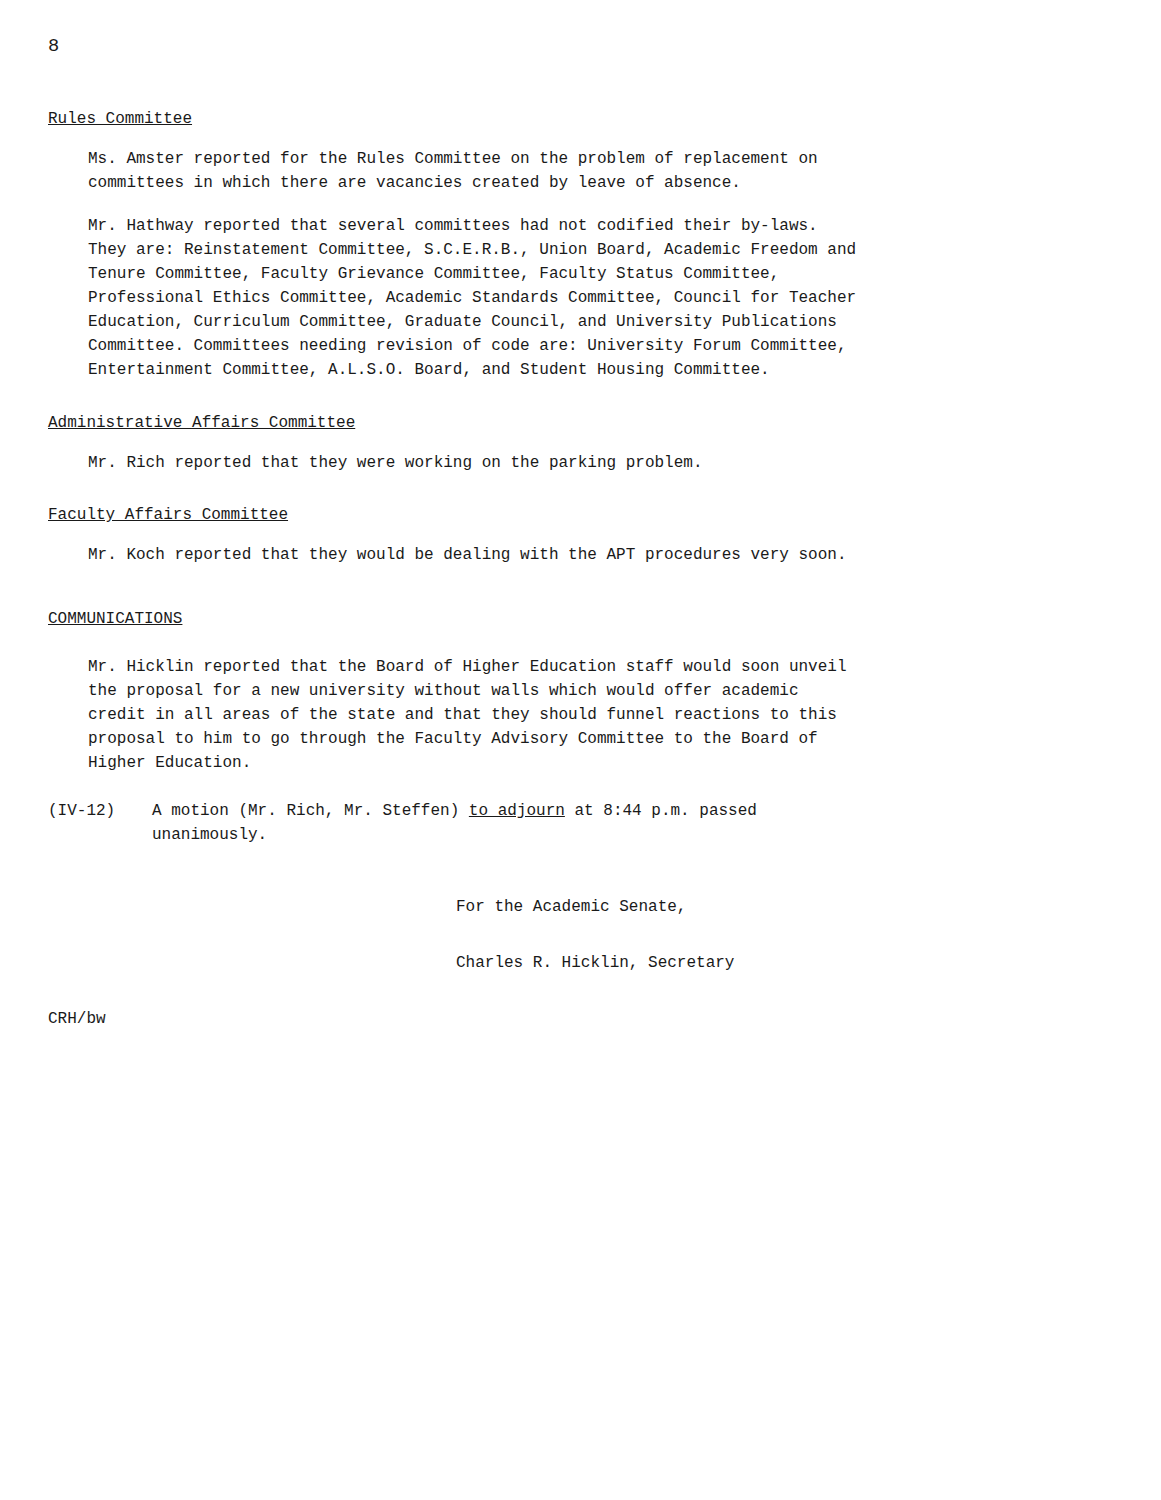8
Rules Committee
Ms. Amster reported for the Rules Committee on the problem of replacement on committees in which there are vacancies created by leave of absence.
Mr. Hathway reported that several committees had not codified their by-laws. They are: Reinstatement Committee, S.C.E.R.B., Union Board, Academic Freedom and Tenure Committee, Faculty Grievance Committee, Faculty Status Committee, Professional Ethics Committee, Academic Standards Committee, Council for Teacher Education, Curriculum Committee, Graduate Council, and University Publications Committee. Committees needing revision of code are: University Forum Committee, Entertainment Committee, A.L.S.O. Board, and Student Housing Committee.
Administrative Affairs Committee
Mr. Rich reported that they were working on the parking problem.
Faculty Affairs Committee
Mr. Koch reported that they would be dealing with the APT procedures very soon.
COMMUNICATIONS
Mr. Hicklin reported that the Board of Higher Education staff would soon unveil the proposal for a new university without walls which would offer academic credit in all areas of the state and that they should funnel reactions to this proposal to him to go through the Faculty Advisory Committee to the Board of Higher Education.
(IV-12)
A motion (Mr. Rich, Mr. Steffen) to adjourn at 8:44 p.m. passed unanimously.
For the Academic Senate,
Charles R. Hicklin, Secretary
CRH/bw